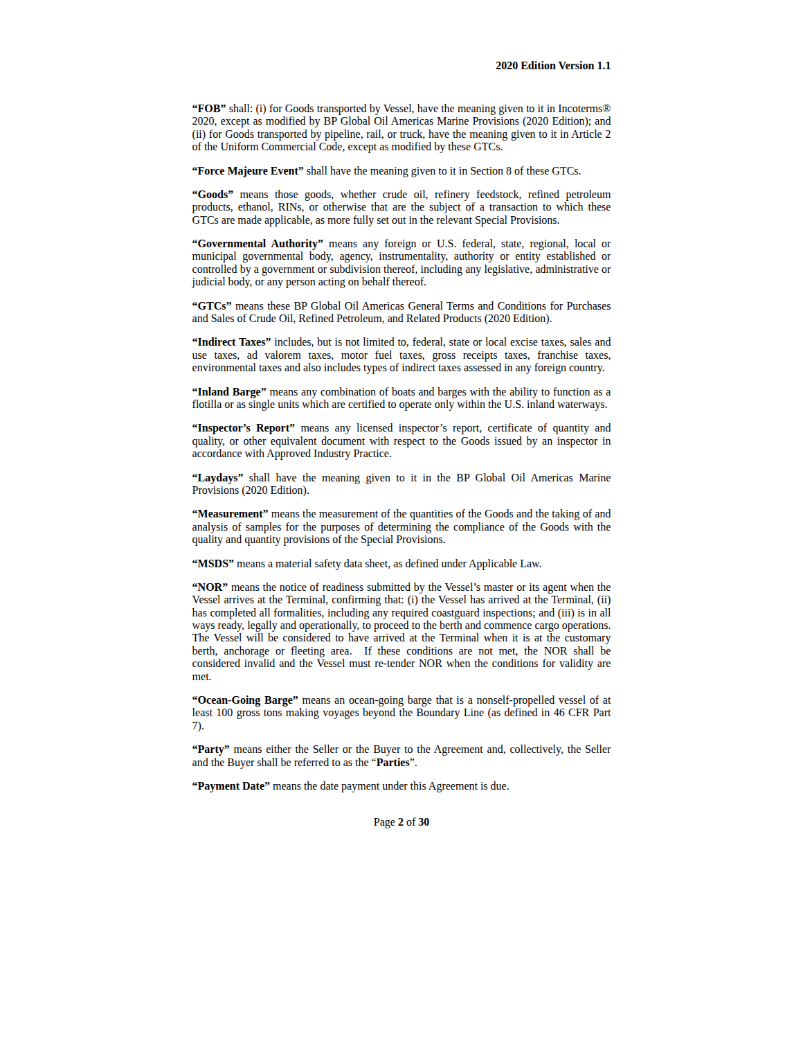2020 Edition Version 1.1
“FOB” shall: (i) for Goods transported by Vessel, have the meaning given to it in Incoterms® 2020, except as modified by BP Global Oil Americas Marine Provisions (2020 Edition); and (ii) for Goods transported by pipeline, rail, or truck, have the meaning given to it in Article 2 of the Uniform Commercial Code, except as modified by these GTCs.
“Force Majeure Event” shall have the meaning given to it in Section 8 of these GTCs.
“Goods” means those goods, whether crude oil, refinery feedstock, refined petroleum products, ethanol, RINs, or otherwise that are the subject of a transaction to which these GTCs are made applicable, as more fully set out in the relevant Special Provisions.
“Governmental Authority” means any foreign or U.S. federal, state, regional, local or municipal governmental body, agency, instrumentality, authority or entity established or controlled by a government or subdivision thereof, including any legislative, administrative or judicial body, or any person acting on behalf thereof.
“GTCs” means these BP Global Oil Americas General Terms and Conditions for Purchases and Sales of Crude Oil, Refined Petroleum, and Related Products (2020 Edition).
“Indirect Taxes” includes, but is not limited to, federal, state or local excise taxes, sales and use taxes, ad valorem taxes, motor fuel taxes, gross receipts taxes, franchise taxes, environmental taxes and also includes types of indirect taxes assessed in any foreign country.
“Inland Barge” means any combination of boats and barges with the ability to function as a flotilla or as single units which are certified to operate only within the U.S. inland waterways.
“Inspector’s Report” means any licensed inspector’s report, certificate of quantity and quality, or other equivalent document with respect to the Goods issued by an inspector in accordance with Approved Industry Practice.
“Laydays” shall have the meaning given to it in the BP Global Oil Americas Marine Provisions (2020 Edition).
“Measurement” means the measurement of the quantities of the Goods and the taking of and analysis of samples for the purposes of determining the compliance of the Goods with the quality and quantity provisions of the Special Provisions.
“MSDS” means a material safety data sheet, as defined under Applicable Law.
“NOR” means the notice of readiness submitted by the Vessel’s master or its agent when the Vessel arrives at the Terminal, confirming that: (i) the Vessel has arrived at the Terminal, (ii) has completed all formalities, including any required coastguard inspections; and (iii) is in all ways ready, legally and operationally, to proceed to the berth and commence cargo operations. The Vessel will be considered to have arrived at the Terminal when it is at the customary berth, anchorage or fleeting area. If these conditions are not met, the NOR shall be considered invalid and the Vessel must re-tender NOR when the conditions for validity are met.
“Ocean-Going Barge” means an ocean-going barge that is a nonself-propelled vessel of at least 100 gross tons making voyages beyond the Boundary Line (as defined in 46 CFR Part 7).
“Party” means either the Seller or the Buyer to the Agreement and, collectively, the Seller and the Buyer shall be referred to as the “Parties”.
“Payment Date” means the date payment under this Agreement is due.
Page 2 of 30